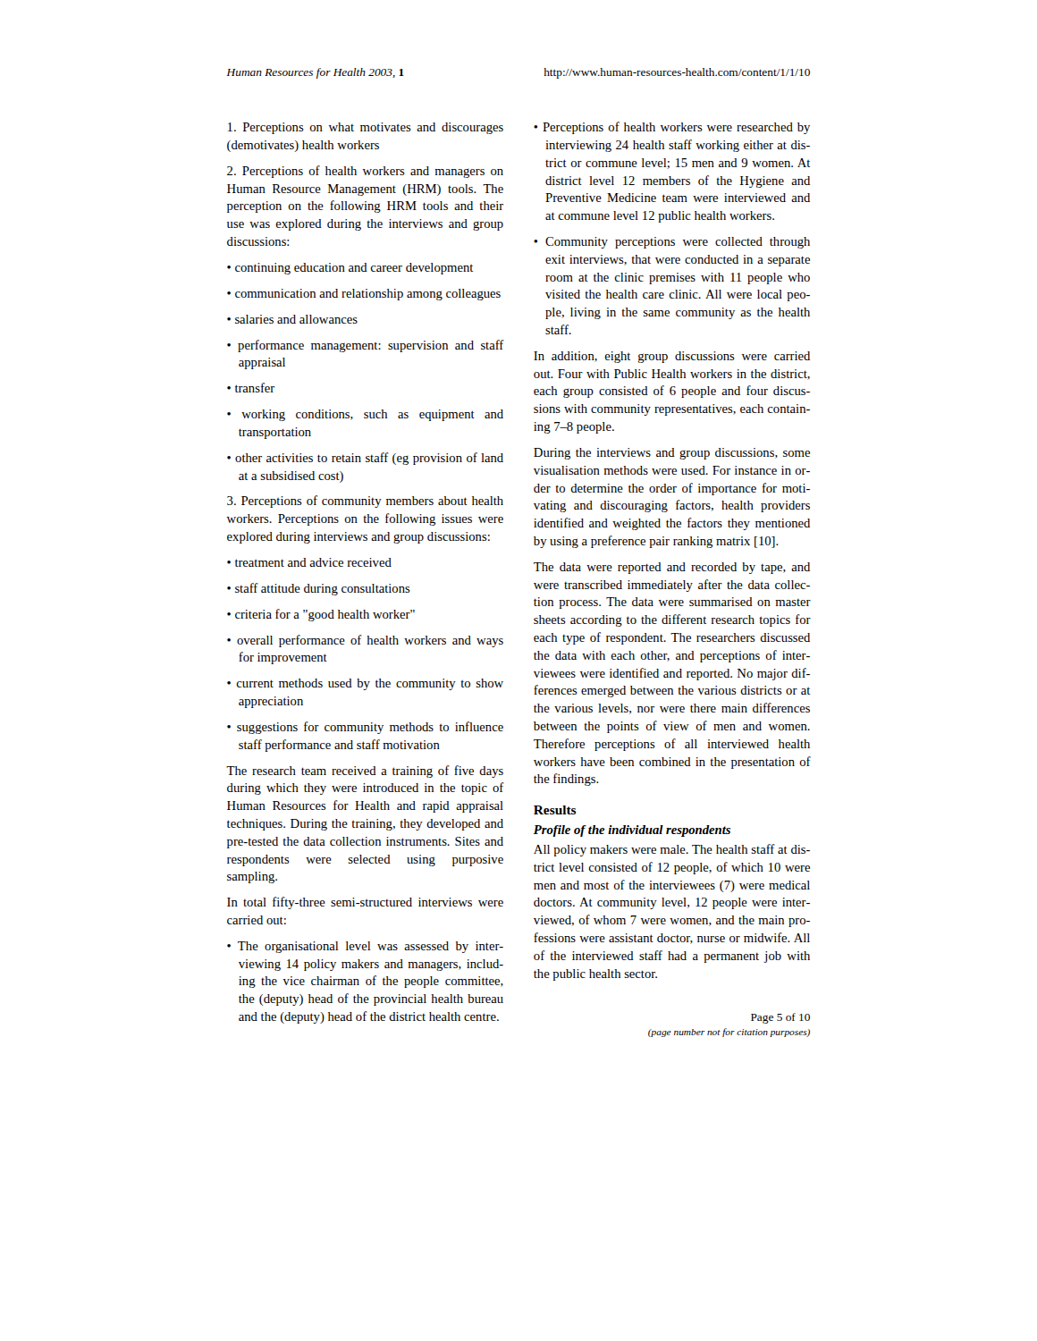Human Resources for Health 2003, 1
http://www.human-resources-health.com/content/1/1/10
1. Perceptions on what motivates and discourages (demotivates) health workers
2. Perceptions of health workers and managers on Human Resource Management (HRM) tools. The perception on the following HRM tools and their use was explored during the interviews and group discussions:
• continuing education and career development
• communication and relationship among colleagues
• salaries and allowances
• performance management: supervision and staff appraisal
• transfer
• working conditions, such as equipment and transportation
• other activities to retain staff (eg provision of land at a subsidised cost)
3. Perceptions of community members about health workers. Perceptions on the following issues were explored during interviews and group discussions:
• treatment and advice received
• staff attitude during consultations
• criteria for a "good health worker"
• overall performance of health workers and ways for improvement
• current methods used by the community to show appreciation
• suggestions for community methods to influence staff performance and staff motivation
The research team received a training of five days during which they were introduced in the topic of Human Resources for Health and rapid appraisal techniques. During the training, they developed and pre-tested the data collection instruments. Sites and respondents were selected using purposive sampling.
In total fifty-three semi-structured interviews were carried out:
• The organisational level was assessed by interviewing 14 policy makers and managers, including the vice chairman of the people committee, the (deputy) head of the provincial health bureau and the (deputy) head of the district health centre.
• Perceptions of health workers were researched by interviewing 24 health staff working either at district or commune level; 15 men and 9 women. At district level 12 members of the Hygiene and Preventive Medicine team were interviewed and at commune level 12 public health workers.
• Community perceptions were collected through exit interviews, that were conducted in a separate room at the clinic premises with 11 people who visited the health care clinic. All were local people, living in the same community as the health staff.
In addition, eight group discussions were carried out. Four with Public Health workers in the district, each group consisted of 6 people and four discussions with community representatives, each containing 7–8 people.
During the interviews and group discussions, some visualisation methods were used. For instance in order to determine the order of importance for motivating and discouraging factors, health providers identified and weighted the factors they mentioned by using a preference pair ranking matrix [10].
The data were reported and recorded by tape, and were transcribed immediately after the data collection process. The data were summarised on master sheets according to the different research topics for each type of respondent. The researchers discussed the data with each other, and perceptions of interviewees were identified and reported. No major differences emerged between the various districts or at the various levels, nor were there main differences between the points of view of men and women. Therefore perceptions of all interviewed health workers have been combined in the presentation of the findings.
Results
Profile of the individual respondents
All policy makers were male. The health staff at district level consisted of 12 people, of which 10 were men and most of the interviewees (7) were medical doctors. At community level, 12 people were interviewed, of whom 7 were women, and the main professions were assistant doctor, nurse or midwife. All of the interviewed staff had a permanent job with the public health sector.
Page 5 of 10
(page number not for citation purposes)